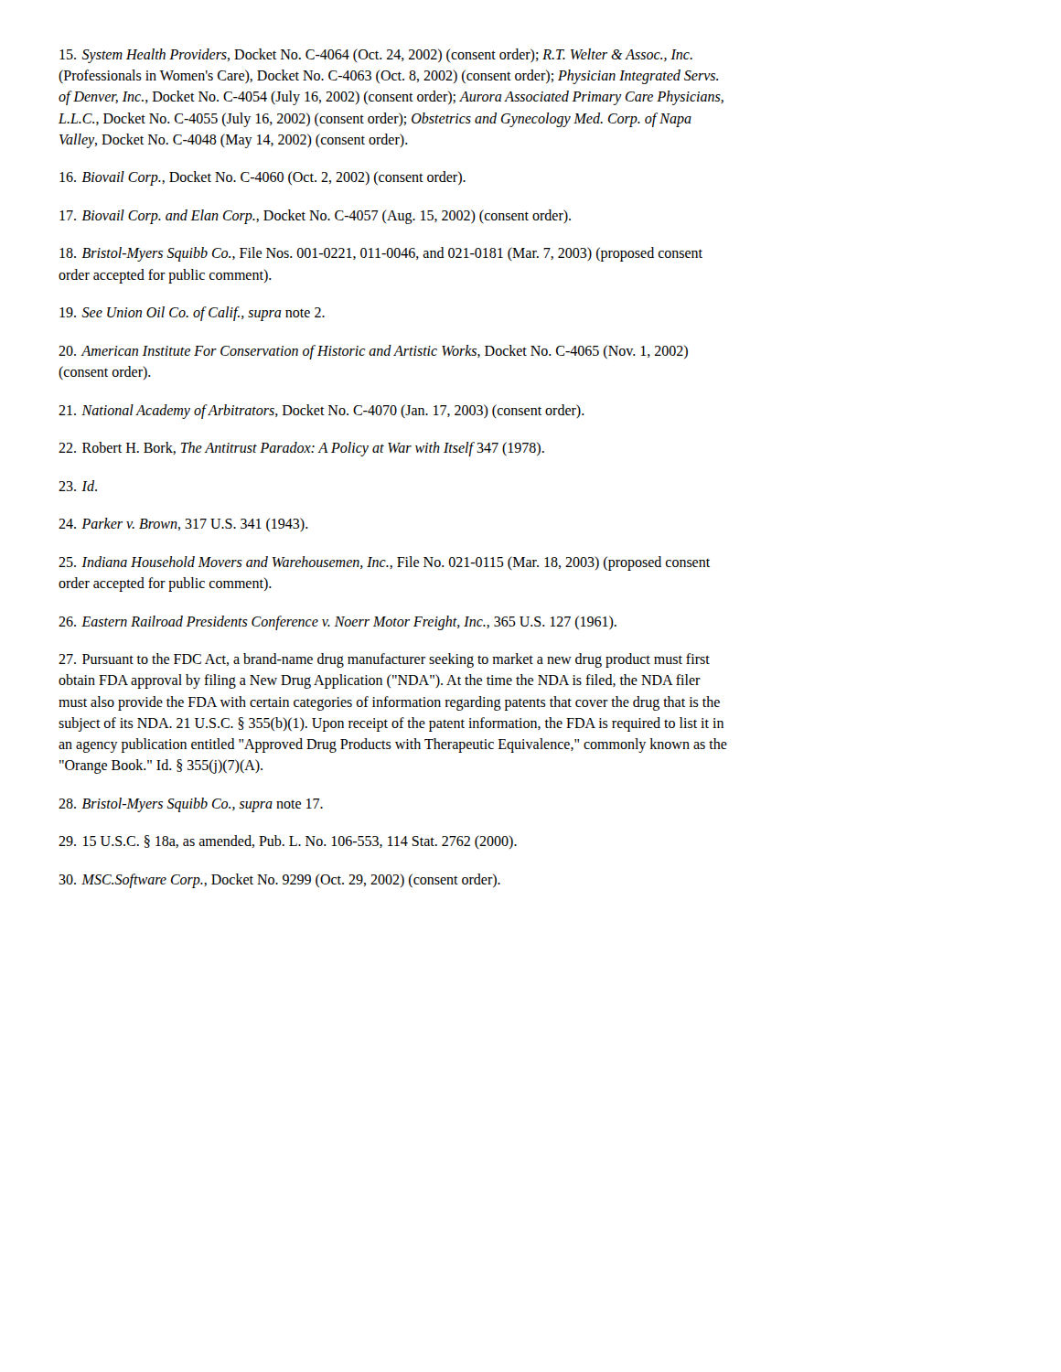15. System Health Providers, Docket No. C-4064 (Oct. 24, 2002) (consent order); R.T. Welter & Assoc., Inc. (Professionals in Women's Care), Docket No. C-4063 (Oct. 8, 2002) (consent order); Physician Integrated Servs. of Denver, Inc., Docket No. C-4054 (July 16, 2002) (consent order); Aurora Associated Primary Care Physicians, L.L.C., Docket No. C-4055 (July 16, 2002) (consent order); Obstetrics and Gynecology Med. Corp. of Napa Valley, Docket No. C-4048 (May 14, 2002) (consent order).
16. Biovail Corp., Docket No. C-4060 (Oct. 2, 2002) (consent order).
17. Biovail Corp. and Elan Corp., Docket No. C-4057 (Aug. 15, 2002) (consent order).
18. Bristol-Myers Squibb Co., File Nos. 001-0221, 011-0046, and 021-0181 (Mar. 7, 2003) (proposed consent order accepted for public comment).
19. See Union Oil Co. of Calif., supra note 2.
20. American Institute For Conservation of Historic and Artistic Works, Docket No. C-4065 (Nov. 1, 2002) (consent order).
21. National Academy of Arbitrators, Docket No. C-4070 (Jan. 17, 2003) (consent order).
22. Robert H. Bork, The Antitrust Paradox: A Policy at War with Itself 347 (1978).
23. Id.
24. Parker v. Brown, 317 U.S. 341 (1943).
25. Indiana Household Movers and Warehousemen, Inc., File No. 021-0115 (Mar. 18, 2003) (proposed consent order accepted for public comment).
26. Eastern Railroad Presidents Conference v. Noerr Motor Freight, Inc., 365 U.S. 127 (1961).
27. Pursuant to the FDC Act, a brand-name drug manufacturer seeking to market a new drug product must first obtain FDA approval by filing a New Drug Application ("NDA"). At the time the NDA is filed, the NDA filer must also provide the FDA with certain categories of information regarding patents that cover the drug that is the subject of its NDA. 21 U.S.C. § 355(b)(1). Upon receipt of the patent information, the FDA is required to list it in an agency publication entitled "Approved Drug Products with Therapeutic Equivalence," commonly known as the "Orange Book." Id. § 355(j)(7)(A).
28. Bristol-Myers Squibb Co., supra note 17.
29. 15 U.S.C. § 18a, as amended, Pub. L. No. 106-553, 114 Stat. 2762 (2000).
30. MSC.Software Corp., Docket No. 9299 (Oct. 29, 2002) (consent order).